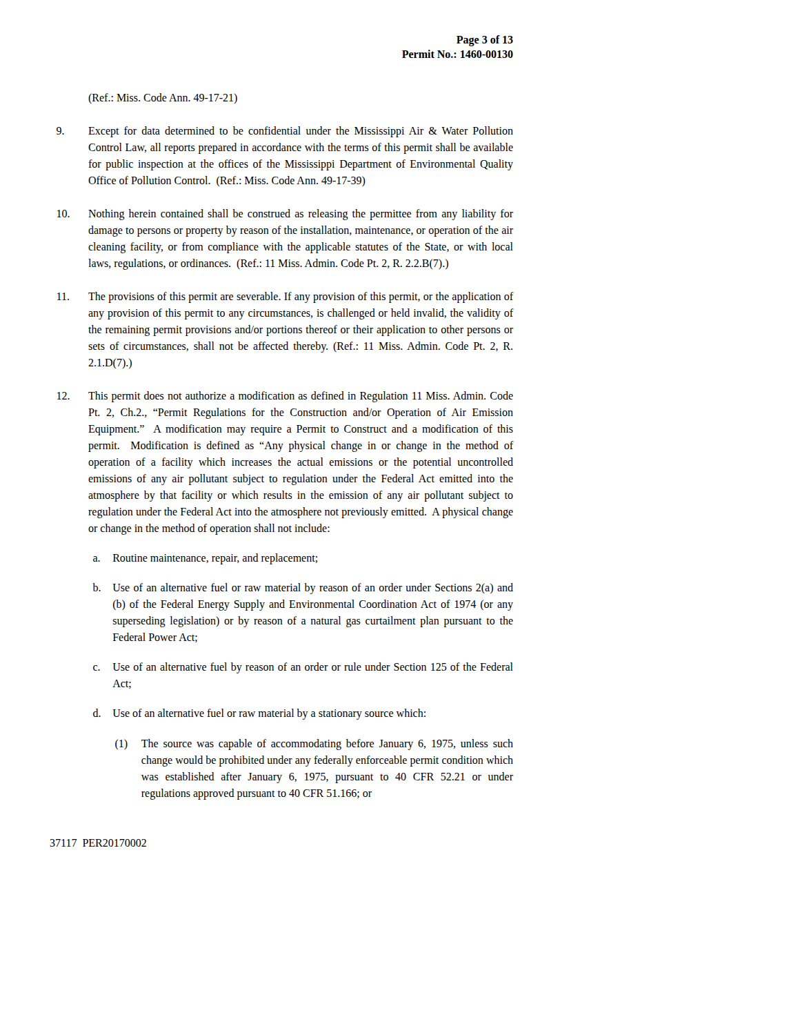Page 3 of 13
Permit No.: 1460-00130
(Ref.: Miss. Code Ann. 49-17-21)
9. Except for data determined to be confidential under the Mississippi Air & Water Pollution Control Law, all reports prepared in accordance with the terms of this permit shall be available for public inspection at the offices of the Mississippi Department of Environmental Quality Office of Pollution Control. (Ref.: Miss. Code Ann. 49-17-39)
10. Nothing herein contained shall be construed as releasing the permittee from any liability for damage to persons or property by reason of the installation, maintenance, or operation of the air cleaning facility, or from compliance with the applicable statutes of the State, or with local laws, regulations, or ordinances. (Ref.: 11 Miss. Admin. Code Pt. 2, R. 2.2.B(7).)
11. The provisions of this permit are severable. If any provision of this permit, or the application of any provision of this permit to any circumstances, is challenged or held invalid, the validity of the remaining permit provisions and/or portions thereof or their application to other persons or sets of circumstances, shall not be affected thereby. (Ref.: 11 Miss. Admin. Code Pt. 2, R. 2.1.D(7).)
12. This permit does not authorize a modification as defined in Regulation 11 Miss. Admin. Code Pt. 2, Ch.2., “Permit Regulations for the Construction and/or Operation of Air Emission Equipment.” A modification may require a Permit to Construct and a modification of this permit. Modification is defined as “Any physical change in or change in the method of operation of a facility which increases the actual emissions or the potential uncontrolled emissions of any air pollutant subject to regulation under the Federal Act emitted into the atmosphere by that facility or which results in the emission of any air pollutant subject to regulation under the Federal Act into the atmosphere not previously emitted. A physical change or change in the method of operation shall not include:
a. Routine maintenance, repair, and replacement;
b. Use of an alternative fuel or raw material by reason of an order under Sections 2(a) and (b) of the Federal Energy Supply and Environmental Coordination Act of 1974 (or any superseding legislation) or by reason of a natural gas curtailment plan pursuant to the Federal Power Act;
c. Use of an alternative fuel by reason of an order or rule under Section 125 of the Federal Act;
d. Use of an alternative fuel or raw material by a stationary source which:
(1) The source was capable of accommodating before January 6, 1975, unless such change would be prohibited under any federally enforceable permit condition which was established after January 6, 1975, pursuant to 40 CFR 52.21 or under regulations approved pursuant to 40 CFR 51.166; or
37117 PER20170002